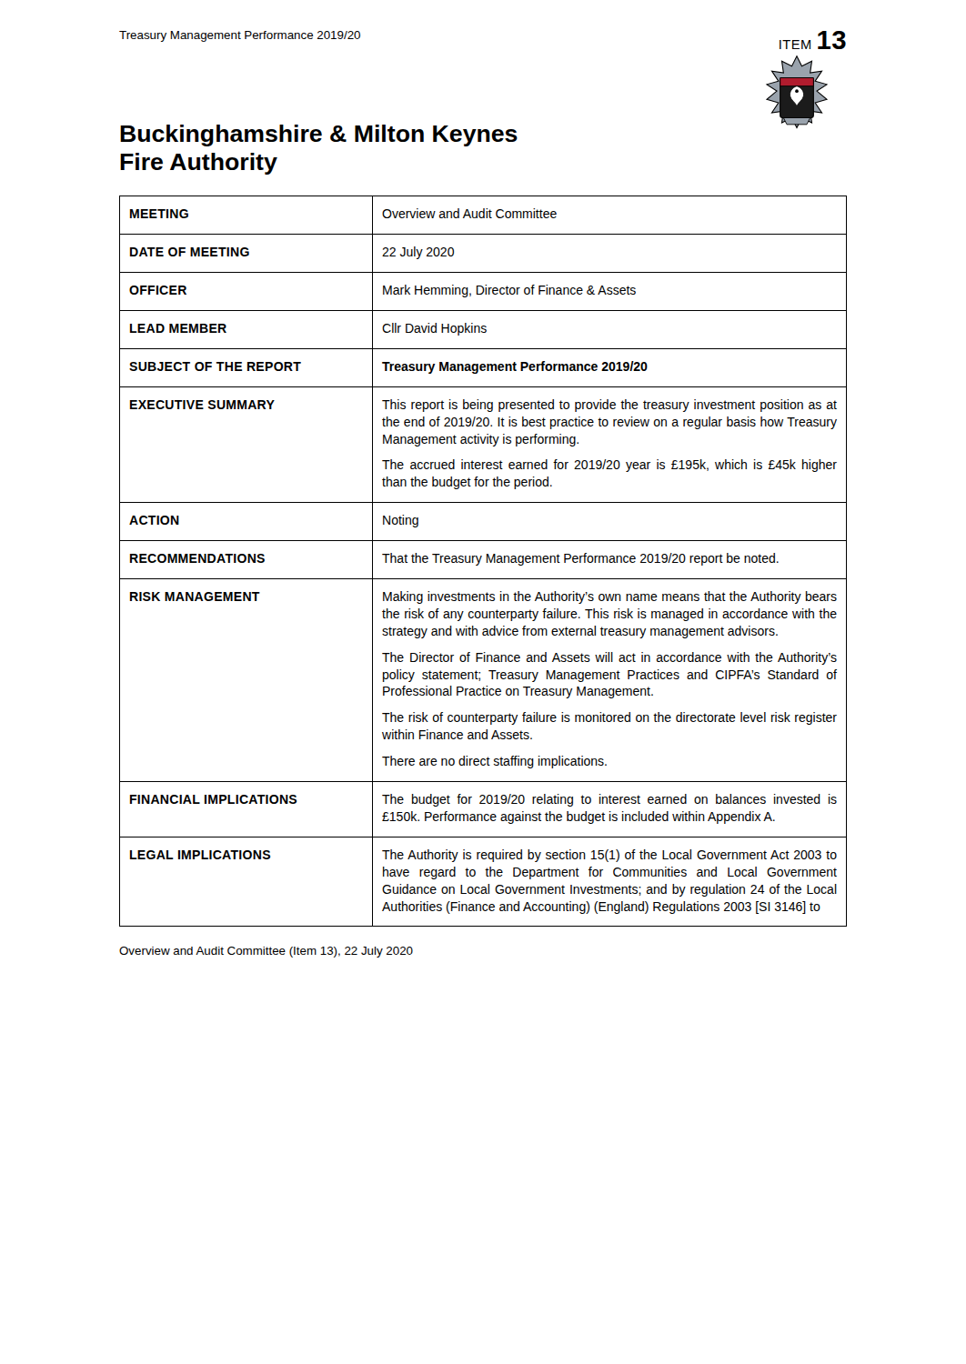ITEM 13
Treasury Management Performance 2019/20
Buckinghamshire & Milton Keynes
Fire Authority
| Meeting | Overview and Audit Committee |
| Date of Meeting | 22 July 2020 |
| Officer | Mark Hemming, Director of Finance & Assets |
| Lead Member | Cllr David Hopkins |
| Subject of the Report | Treasury Management Performance 2019/20 |
| Executive Summary | This report is being presented to provide the treasury investment position as at the end of 2019/20. It is best practice to review on a regular basis how Treasury Management activity is performing. The accrued interest earned for 2019/20 year is £195k, which is £45k higher than the budget for the period. |
| Action | Noting |
| Recommendations | That the Treasury Management Performance 2019/20 report be noted. |
| Risk Management | Making investments in the Authority’s own name means that the Authority bears the risk of any counterparty failure. This risk is managed in accordance with the strategy and with advice from external treasury management advisors. The Director of Finance and Assets will act in accordance with the Authority’s policy statement; Treasury Management Practices and CIPFA’s Standard of Professional Practice on Treasury Management. The risk of counterparty failure is monitored on the directorate level risk register within Finance and Assets. There are no direct staffing implications. |
| Financial Implications | The budget for 2019/20 relating to interest earned on balances invested is £150k. Performance against the budget is included within Appendix A. |
| Legal Implications | The Authority is required by section 15(1) of the Local Government Act 2003 to have regard to the Department for Communities and Local Government Guidance on Local Government Investments; and by regulation 24 of the Local Authorities (Finance and Accounting) (England) Regulations 2003 [SI 3146] to |
Overview and Audit Committee (Item 13), 22 July 2020